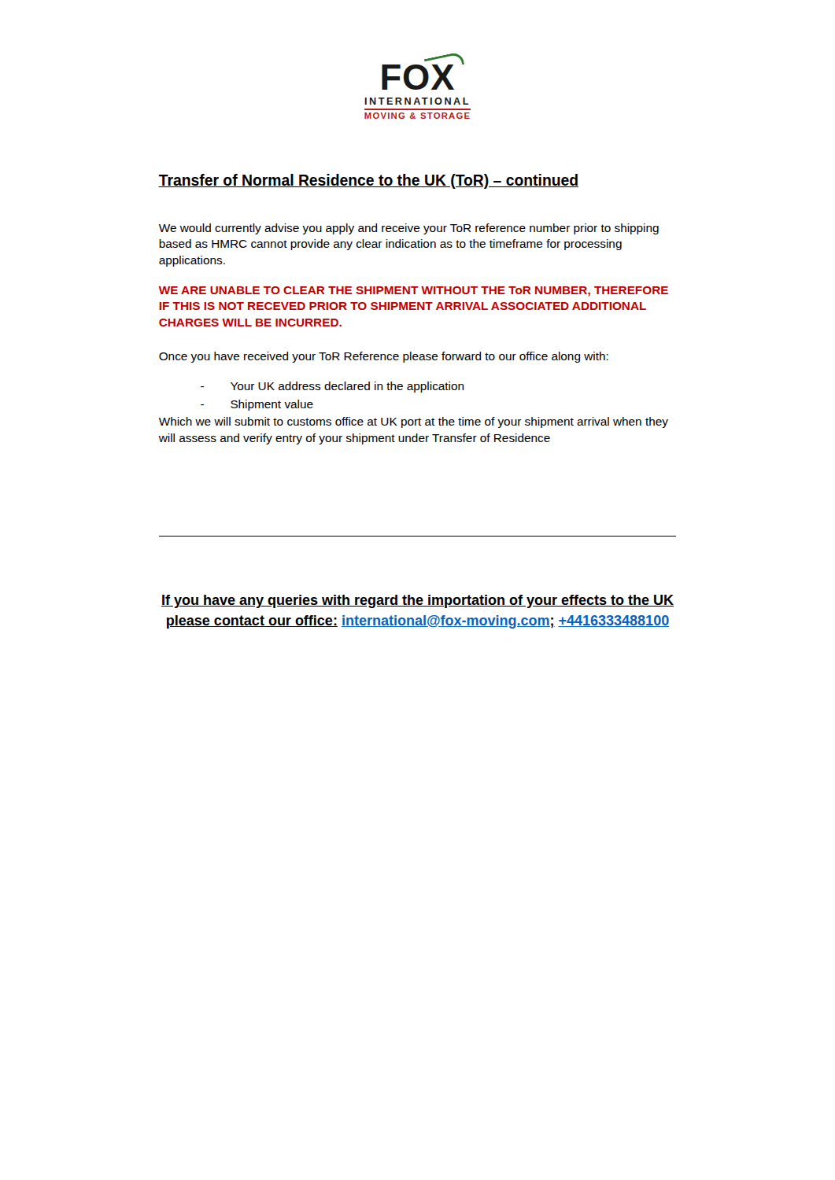FOX
INTERNATIONAL
MOVING & STORAGE
Transfer of Normal Residence to the UK (ToR) – continued
We would currently advise you apply and receive your ToR reference number prior to shipping based as HMRC cannot provide any clear indication as to the timeframe for processing applications.
WE ARE UNABLE TO CLEAR THE SHIPMENT WITHOUT THE ToR NUMBER, THEREFORE IF THIS IS NOT RECEVED PRIOR TO SHIPMENT ARRIVAL ASSOCIATED ADDITIONAL CHARGES WILL BE INCURRED.
Once you have received your ToR Reference please forward to our office along with:
Your UK address declared in the application
Shipment value
Which we will submit to customs office at UK port at the time of your shipment arrival when they will assess and verify entry of your shipment under Transfer of Residence
If you have any queries with regard the importation of your effects to the UK
please contact our office: international@fox-moving.com; +4416333488100